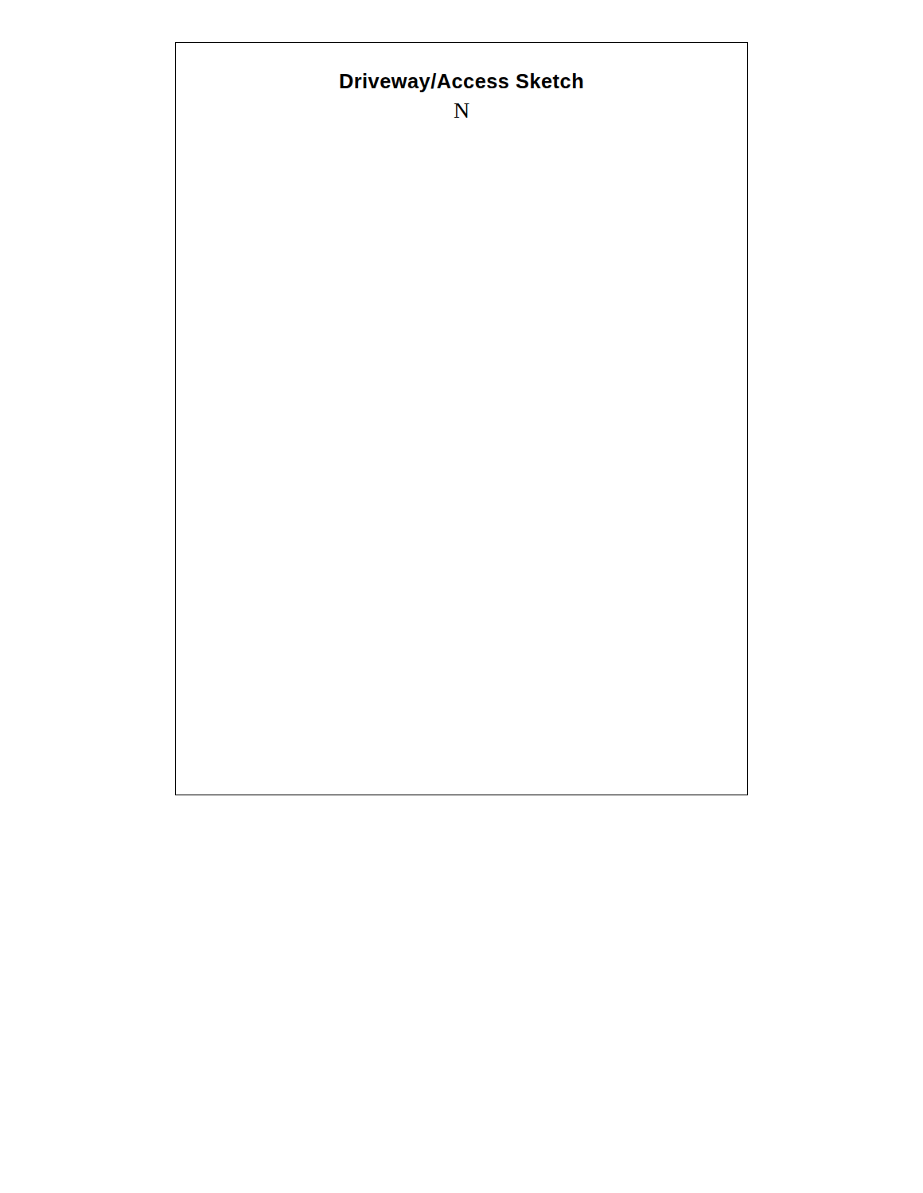Driveway/Access Sketch
N